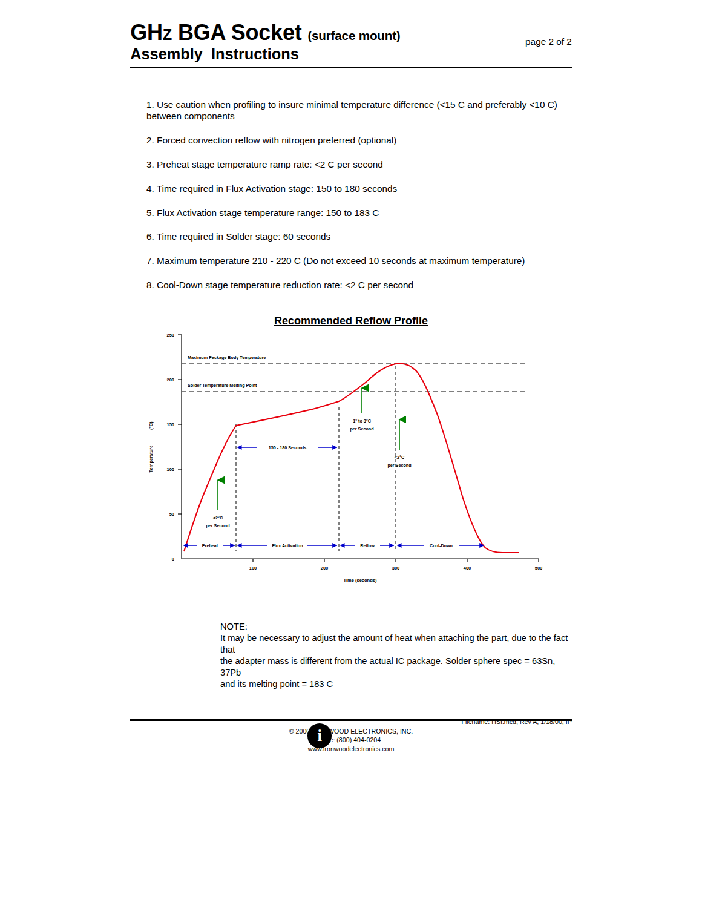page 2 of 2
GHZ BGA Socket (surface mount)
Assembly Instructions
1. Use caution when profiling to insure minimal temperature difference (<15 C and preferably <10 C) between components
2. Forced convection reflow with nitrogen preferred (optional)
3. Preheat stage temperature ramp rate: <2 C per second
4. Time required in Flux Activation stage: 150 to 180 seconds
5. Flux Activation stage temperature range: 150 to 183 C
6. Time required in Solder stage: 60 seconds
7. Maximum temperature 210 - 220 C (Do not exceed 10 seconds at maximum temperature)
8. Cool-Down stage temperature reduction rate: <2 C per second
Recommended Reflow Profile
250 200 150 100 50 0 100 200 300 400 500 Time (seconds) Temperature (°C) Maximum Package Body Temperature Solder Temperature Melting Point <2°C per Second 1° to 3°C per Second <2°C per Second 150 - 180 Seconds Preheat Flux Activation Reflow Cool-Down
NOTE:
It may be necessary to adjust the amount of heat when attaching the part, due to the fact that
the adapter mass is different from the actual IC package. Solder sphere spec = 63Sn, 37Pb
and its melting point = 183 C
Filename: HSI.mcd, Rev A, 1/18/00, IP
i
© 2000 IRONWOOD ELECTRONICS, INC.
Tele: (800) 404-0204
www.ironwoodelectronics.com